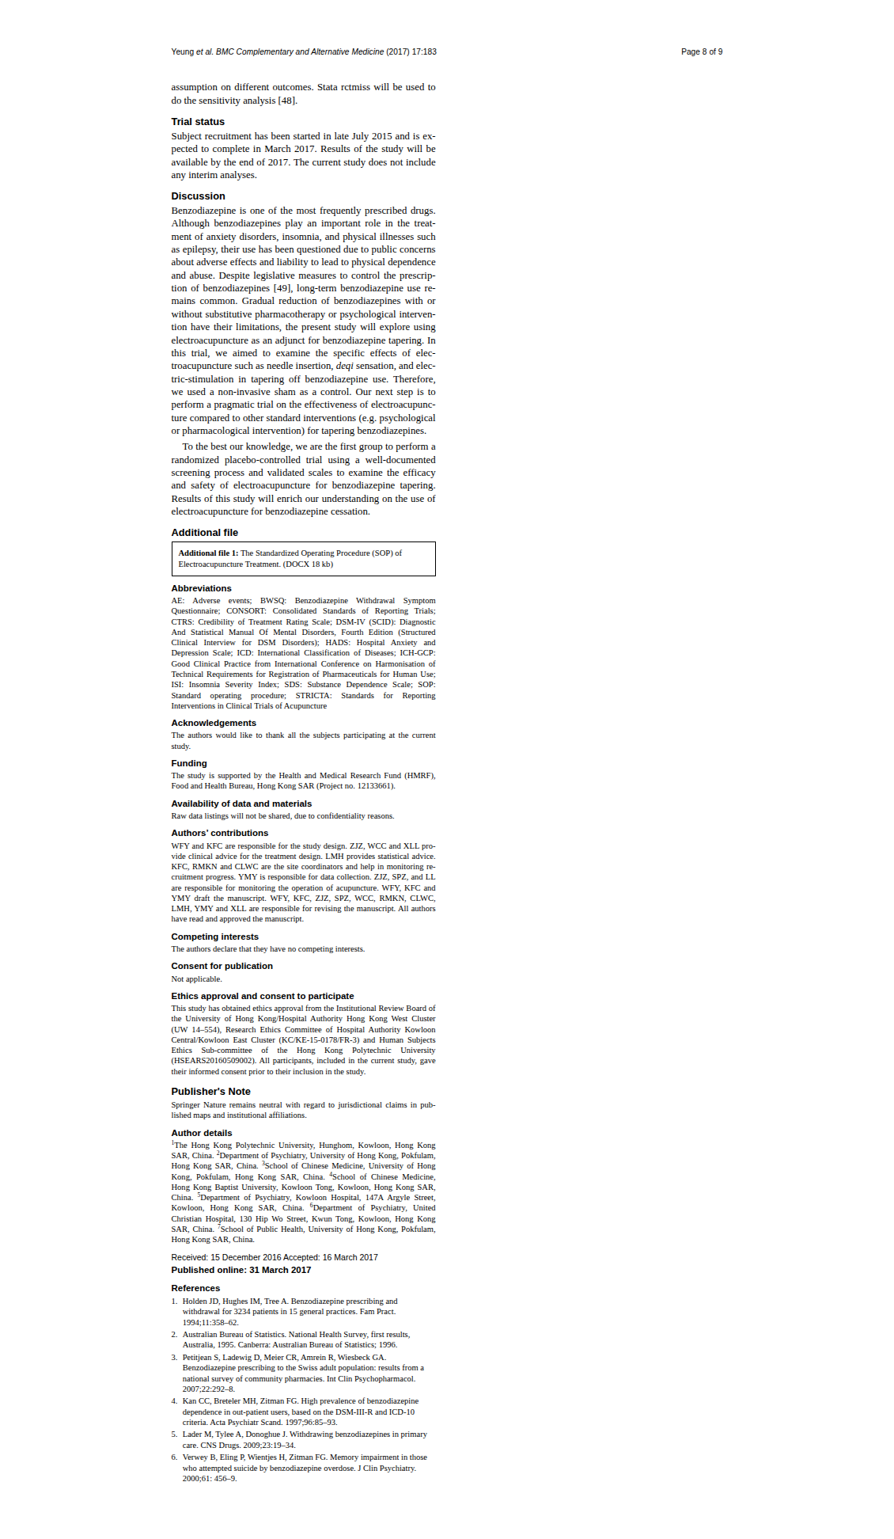Yeung et al. BMC Complementary and Alternative Medicine (2017) 17:183
Page 8 of 9
assumption on different outcomes. Stata rctmiss will be used to do the sensitivity analysis [48].
Trial status
Subject recruitment has been started in late July 2015 and is expected to complete in March 2017. Results of the study will be available by the end of 2017. The current study does not include any interim analyses.
Discussion
Benzodiazepine is one of the most frequently prescribed drugs. Although benzodiazepines play an important role in the treatment of anxiety disorders, insomnia, and physical illnesses such as epilepsy, their use has been questioned due to public concerns about adverse effects and liability to lead to physical dependence and abuse. Despite legislative measures to control the prescription of benzodiazepines [49], long-term benzodiazepine use remains common. Gradual reduction of benzodiazepines with or without substitutive pharmacotherapy or psychological intervention have their limitations, the present study will explore using electroacupuncture as an adjunct for benzodiazepine tapering. In this trial, we aimed to examine the specific effects of electroacupuncture such as needle insertion, deqi sensation, and electric-stimulation in tapering off benzodiazepine use. Therefore, we used a non-invasive sham as a control. Our next step is to perform a pragmatic trial on the effectiveness of electroacupuncture compared to other standard interventions (e.g. psychological or pharmacological intervention) for tapering benzodiazepines.
To the best our knowledge, we are the first group to perform a randomized placebo-controlled trial using a well-documented screening process and validated scales to examine the efficacy and safety of electroacupuncture for benzodiazepine tapering. Results of this study will enrich our understanding on the use of electroacupuncture for benzodiazepine cessation.
Additional file
Additional file 1: The Standardized Operating Procedure (SOP) of Electroacupuncture Treatment. (DOCX 18 kb)
Abbreviations
AE: Adverse events; BWSQ: Benzodiazepine Withdrawal Symptom Questionnaire; CONSORT: Consolidated Standards of Reporting Trials; CTRS: Credibility of Treatment Rating Scale; DSM-IV (SCID): Diagnostic And Statistical Manual Of Mental Disorders, Fourth Edition (Structured Clinical Interview for DSM Disorders); HADS: Hospital Anxiety and Depression Scale; ICD: International Classification of Diseases; ICH-GCP: Good Clinical Practice from International Conference on Harmonisation of Technical Requirements for Registration of Pharmaceuticals for Human Use; ISI: Insomnia Severity Index; SDS: Substance Dependence Scale; SOP: Standard operating procedure; STRICTA: Standards for Reporting Interventions in Clinical Trials of Acupuncture
Acknowledgements
The authors would like to thank all the subjects participating at the current study.
Funding
The study is supported by the Health and Medical Research Fund (HMRF), Food and Health Bureau, Hong Kong SAR (Project no. 12133661).
Availability of data and materials
Raw data listings will not be shared, due to confidentiality reasons.
Authors’ contributions
WFY and KFC are responsible for the study design. ZJZ, WCC and XLL provide clinical advice for the treatment design. LMH provides statistical advice. KFC, RMKN and CLWC are the site coordinators and help in monitoring recruitment progress. YMY is responsible for data collection. ZJZ, SPZ, and LL are responsible for monitoring the operation of acupuncture. WFY, KFC and YMY draft the manuscript. WFY, KFC, ZJZ, SPZ, WCC, RMKN, CLWC, LMH, YMY and XLL are responsible for revising the manuscript. All authors have read and approved the manuscript.
Competing interests
The authors declare that they have no competing interests.
Consent for publication
Not applicable.
Ethics approval and consent to participate
This study has obtained ethics approval from the Institutional Review Board of the University of Hong Kong/Hospital Authority Hong Kong West Cluster (UW 14–554), Research Ethics Committee of Hospital Authority Kowloon Central/Kowloon East Cluster (KC/KE-15-0178/FR-3) and Human Subjects Ethics Sub-committee of the Hong Kong Polytechnic University (HSEARS20160509002). All participants, included in the current study, gave their informed consent prior to their inclusion in the study.
Publisher's Note
Springer Nature remains neutral with regard to jurisdictional claims in published maps and institutional affiliations.
Author details
1The Hong Kong Polytechnic University, Hunghom, Kowloon, Hong Kong SAR, China. 2Department of Psychiatry, University of Hong Kong, Pokfulam, Hong Kong SAR, China. 3School of Chinese Medicine, University of Hong Kong, Pokfulam, Hong Kong SAR, China. 4School of Chinese Medicine, Hong Kong Baptist University, Kowloon Tong, Kowloon, Hong Kong SAR, China. 5Department of Psychiatry, Kowloon Hospital, 147A Argyle Street, Kowloon, Hong Kong SAR, China. 6Department of Psychiatry, United Christian Hospital, 130 Hip Wo Street, Kwun Tong, Kowloon, Hong Kong SAR, China. 7School of Public Health, University of Hong Kong, Pokfulam, Hong Kong SAR, China.
Received: 15 December 2016 Accepted: 16 March 2017 Published online: 31 March 2017
References
Holden JD, Hughes IM, Tree A. Benzodiazepine prescribing and withdrawal for 3234 patients in 15 general practices. Fam Pract. 1994;11:358–62.
Australian Bureau of Statistics. National Health Survey, first results, Australia, 1995. Canberra: Australian Bureau of Statistics; 1996.
Petitjean S, Ladewig D, Meier CR, Amrein R, Wiesbeck GA. Benzodiazepine prescribing to the Swiss adult population: results from a national survey of community pharmacies. Int Clin Psychopharmacol. 2007;22:292–8.
Kan CC, Breteler MH, Zitman FG. High prevalence of benzodiazepine dependence in out-patient users, based on the DSM-III-R and ICD-10 criteria. Acta Psychiatr Scand. 1997;96:85–93.
Lader M, Tylee A, Donoghue J. Withdrawing benzodiazepines in primary care. CNS Drugs. 2009;23:19–34.
Verwey B, Eling P, Wientjes H, Zitman FG. Memory impairment in those who attempted suicide by benzodiazepine overdose. J Clin Psychiatry. 2000;61: 456–9.